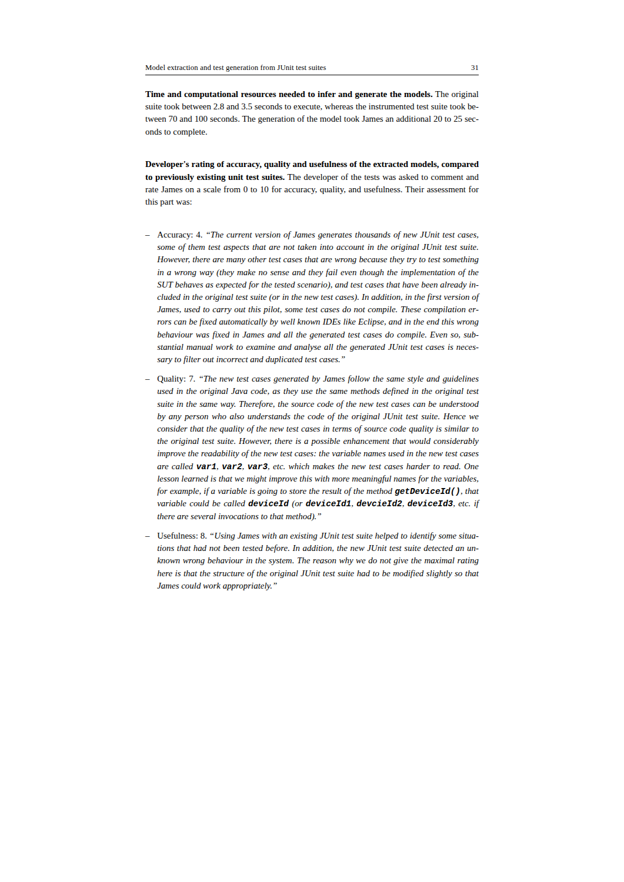Model extraction and test generation from JUnit test suites 31
Time and computational resources needed to infer and generate the models. The original suite took between 2.8 and 3.5 seconds to execute, whereas the instrumented test suite took between 70 and 100 seconds. The generation of the model took James an additional 20 to 25 seconds to complete.
Developer's rating of accuracy, quality and usefulness of the extracted models, compared to previously existing unit test suites. The developer of the tests was asked to comment and rate James on a scale from 0 to 10 for accuracy, quality, and usefulness. Their assessment for this part was:
Accuracy: 4. “The current version of James generates thousands of new JUnit test cases, some of them test aspects that are not taken into account in the original JUnit test suite. However, there are many other test cases that are wrong because they try to test something in a wrong way (they make no sense and they fail even though the implementation of the SUT behaves as expected for the tested scenario), and test cases that have been already included in the original test suite (or in the new test cases). In addition, in the first version of James, used to carry out this pilot, some test cases do not compile. These compilation errors can be fixed automatically by well known IDEs like Eclipse, and in the end this wrong behaviour was fixed in James and all the generated test cases do compile. Even so, substantial manual work to examine and analyse all the generated JUnit test cases is necessary to filter out incorrect and duplicated test cases.”
Quality: 7. “The new test cases generated by James follow the same style and guidelines used in the original Java code, as they use the same methods defined in the original test suite in the same way. Therefore, the source code of the new test cases can be understood by any person who also understands the code of the original JUnit test suite. Hence we consider that the quality of the new test cases in terms of source code quality is similar to the original test suite. However, there is a possible enhancement that would considerably improve the readability of the new test cases: the variable names used in the new test cases are called var1, var2, var3, etc. which makes the new test cases harder to read. One lesson learned is that we might improve this with more meaningful names for the variables, for example, if a variable is going to store the result of the method getDeviceId(), that variable could be called deviceId (or deviceId1, devcieId2, deviceId3, etc. if there are several invocations to that method).”
Usefulness: 8. “Using James with an existing JUnit test suite helped to identify some situations that had not been tested before. In addition, the new JUnit test suite detected an unknown wrong behaviour in the system. The reason why we do not give the maximal rating here is that the structure of the original JUnit test suite had to be modified slightly so that James could work appropriately.”